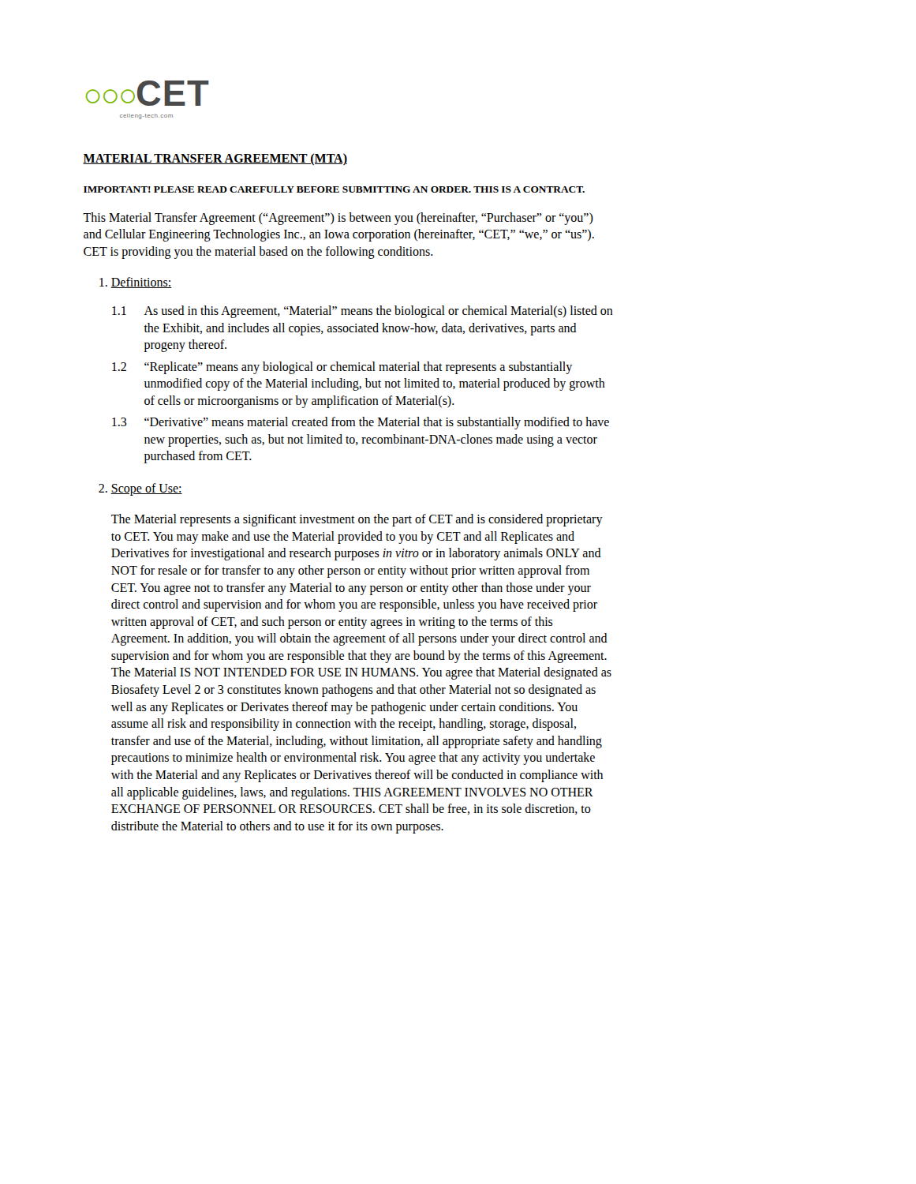○○○CET
celleng-tech.com
MATERIAL TRANSFER AGREEMENT (MTA)
IMPORTANT! PLEASE READ CAREFULLY BEFORE SUBMITTING AN ORDER. THIS IS A CONTRACT.
This Material Transfer Agreement (“Agreement”) is between you (hereinafter, “Purchaser” or “you”) and Cellular Engineering Technologies Inc., an Iowa corporation (hereinafter, “CET,” “we,” or “us”). CET is providing you the material based on the following conditions.
Definitions:
1.1 As used in this Agreement, “Material” means the biological or chemical Material(s) listed on the Exhibit, and includes all copies, associated know-how, data, derivatives, parts and progeny thereof.
1.2“Replicate” means any biological or chemical material that represents a substantially unmodified copy of the Material including, but not limited to, material produced by growth of cells or microorganisms or by amplification of Material(s).
1.3“Derivative” means material created from the Material that is substantially modified to have new properties, such as, but not limited to, recombinant-DNA-clones made using a vector purchased from CET.
Scope of Use:
The Material represents a significant investment on the part of CET and is considered proprietary to CET. You may make and use the Material provided to you by CET and all Replicates and Derivatives for investigational and research purposes in vitro or in laboratory animals ONLY and NOT for resale or for transfer to any other person or entity without prior written approval from CET. You agree not to transfer any Material to any person or entity other than those under your direct control and supervision and for whom you are responsible, unless you have received prior written approval of CET, and such person or entity agrees in writing to the terms of this Agreement. In addition, you will obtain the agreement of all persons under your direct control and supervision and for whom you are responsible that they are bound by the terms of this Agreement. The Material IS NOT INTENDED FOR USE IN HUMANS. You agree that Material designated as Biosafety Level 2 or 3 constitutes known pathogens and that other Material not so designated as well as any Replicates or Derivates thereof may be pathogenic under certain conditions. You assume all risk and responsibility in connection with the receipt, handling, storage, disposal, transfer and use of the Material, including, without limitation, all appropriate safety and handling precautions to minimize health or environmental risk. You agree that any activity you undertake with the Material and any Replicates or Derivatives thereof will be conducted in compliance with all applicable guidelines, laws, and regulations. THIS AGREEMENT INVOLVES NO OTHER EXCHANGE OF PERSONNEL OR RESOURCES. CET shall be free, in its sole discretion, to distribute the Material to others and to use it for its own purposes.